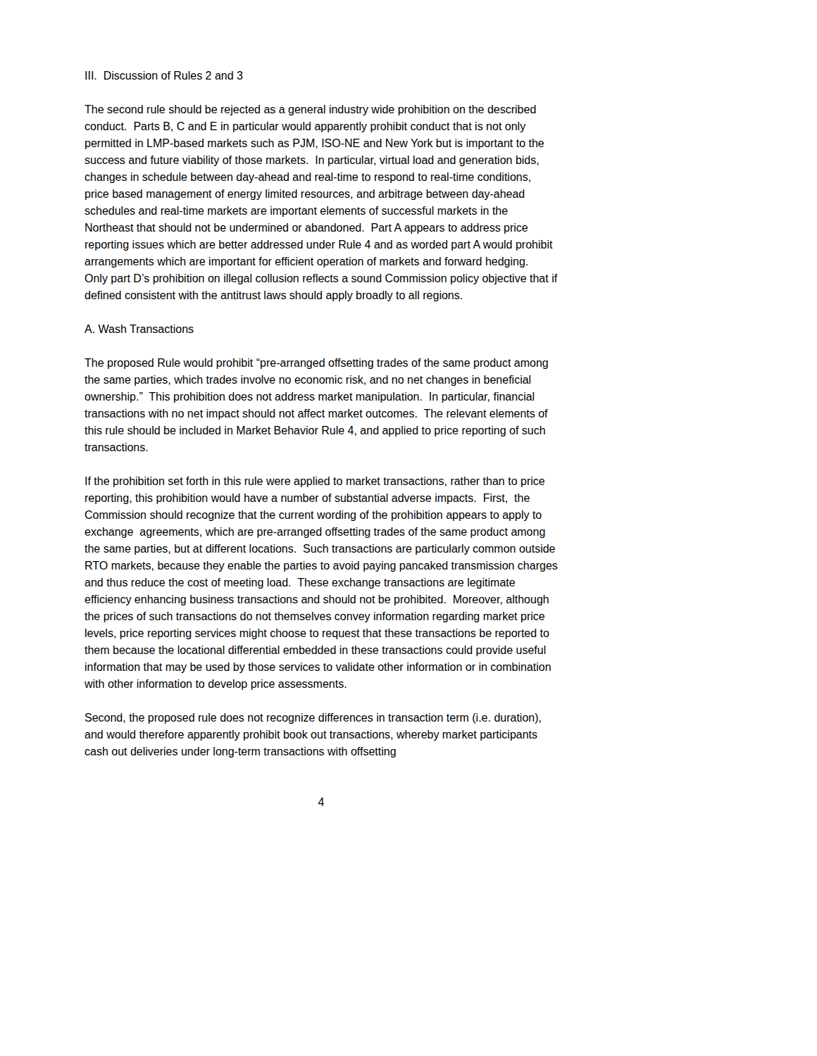III. Discussion of Rules 2 and 3
The second rule should be rejected as a general industry wide prohibition on the described conduct. Parts B, C and E in particular would apparently prohibit conduct that is not only permitted in LMP-based markets such as PJM, ISO-NE and New York but is important to the success and future viability of those markets. In particular, virtual load and generation bids, changes in schedule between day-ahead and real-time to respond to real-time conditions, price based management of energy limited resources, and arbitrage between day-ahead schedules and real-time markets are important elements of successful markets in the Northeast that should not be undermined or abandoned. Part A appears to address price reporting issues which are better addressed under Rule 4 and as worded part A would prohibit arrangements which are important for efficient operation of markets and forward hedging. Only part D’s prohibition on illegal collusion reflects a sound Commission policy objective that if defined consistent with the antitrust laws should apply broadly to all regions.
A. Wash Transactions
The proposed Rule would prohibit “pre-arranged offsetting trades of the same product among the same parties, which trades involve no economic risk, and no net changes in beneficial ownership.” This prohibition does not address market manipulation. In particular, financial transactions with no net impact should not affect market outcomes. The relevant elements of this rule should be included in Market Behavior Rule 4, and applied to price reporting of such transactions.
If the prohibition set forth in this rule were applied to market transactions, rather than to price reporting, this prohibition would have a number of substantial adverse impacts. First, the Commission should recognize that the current wording of the prohibition appears to apply to exchange agreements, which are pre-arranged offsetting trades of the same product among the same parties, but at different locations. Such transactions are particularly common outside RTO markets, because they enable the parties to avoid paying pancaked transmission charges and thus reduce the cost of meeting load. These exchange transactions are legitimate efficiency enhancing business transactions and should not be prohibited. Moreover, although the prices of such transactions do not themselves convey information regarding market price levels, price reporting services might choose to request that these transactions be reported to them because the locational differential embedded in these transactions could provide useful information that may be used by those services to validate other information or in combination with other information to develop price assessments.
Second, the proposed rule does not recognize differences in transaction term (i.e. duration), and would therefore apparently prohibit book out transactions, whereby market participants cash out deliveries under long-term transactions with offsetting
4